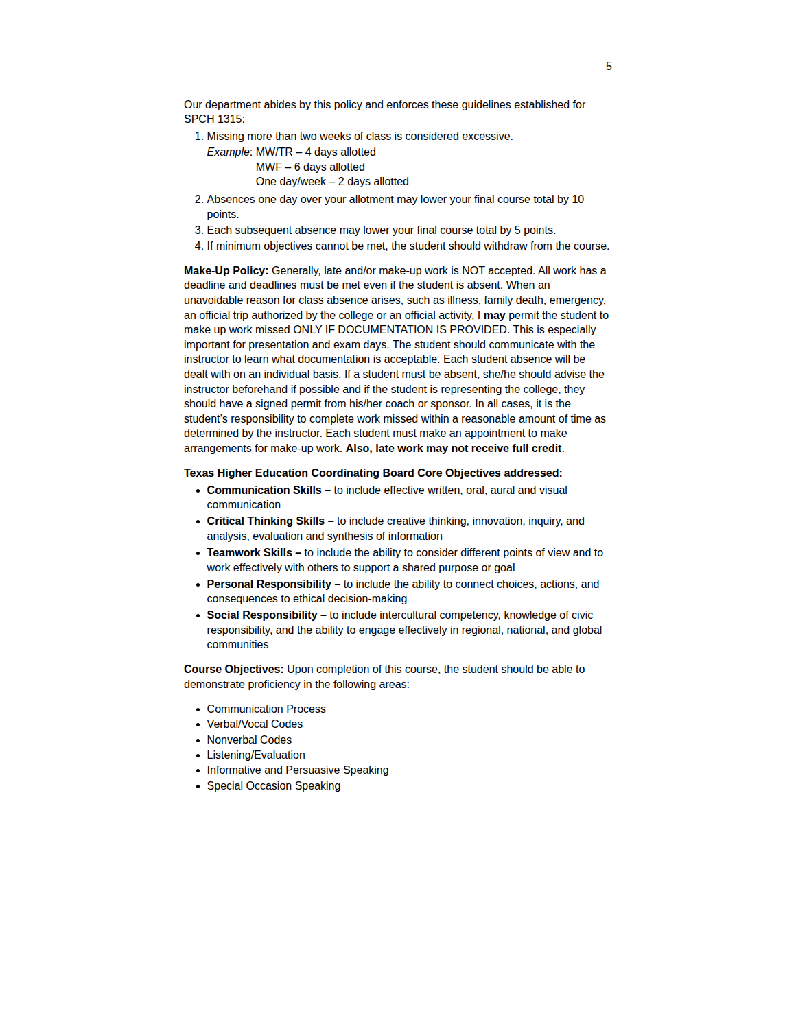5
Our department abides by this policy and enforces these guidelines established for SPCH 1315:
Missing more than two weeks of class is considered excessive.
Example: MW/TR – 4 days allotted MWF – 6 days allotted One day/week – 2 days allotted
Absences one day over your allotment may lower your final course total by 10 points.
Each subsequent absence may lower your final course total by 5 points.
If minimum objectives cannot be met, the student should withdraw from the course.
Make-Up Policy: Generally, late and/or make-up work is NOT accepted. All work has a deadline and deadlines must be met even if the student is absent. When an unavoidable reason for class absence arises, such as illness, family death, emergency, an official trip authorized by the college or an official activity, I may permit the student to make up work missed ONLY IF DOCUMENTATION IS PROVIDED. This is especially important for presentation and exam days. The student should communicate with the instructor to learn what documentation is acceptable. Each student absence will be dealt with on an individual basis. If a student must be absent, she/he should advise the instructor beforehand if possible and if the student is representing the college, they should have a signed permit from his/her coach or sponsor. In all cases, it is the student’s responsibility to complete work missed within a reasonable amount of time as determined by the instructor. Each student must make an appointment to make arrangements for make-up work. Also, late work may not receive full credit.
Texas Higher Education Coordinating Board Core Objectives addressed:
Communication Skills – to include effective written, oral, aural and visual communication
Critical Thinking Skills – to include creative thinking, innovation, inquiry, and analysis, evaluation and synthesis of information
Teamwork Skills – to include the ability to consider different points of view and to work effectively with others to support a shared purpose or goal
Personal Responsibility – to include the ability to connect choices, actions, and consequences to ethical decision-making
Social Responsibility – to include intercultural competency, knowledge of civic responsibility, and the ability to engage effectively in regional, national, and global communities
Course Objectives: Upon completion of this course, the student should be able to demonstrate proficiency in the following areas:
Communication Process
Verbal/Vocal Codes
Nonverbal Codes
Listening/Evaluation
Informative and Persuasive Speaking
Special Occasion Speaking